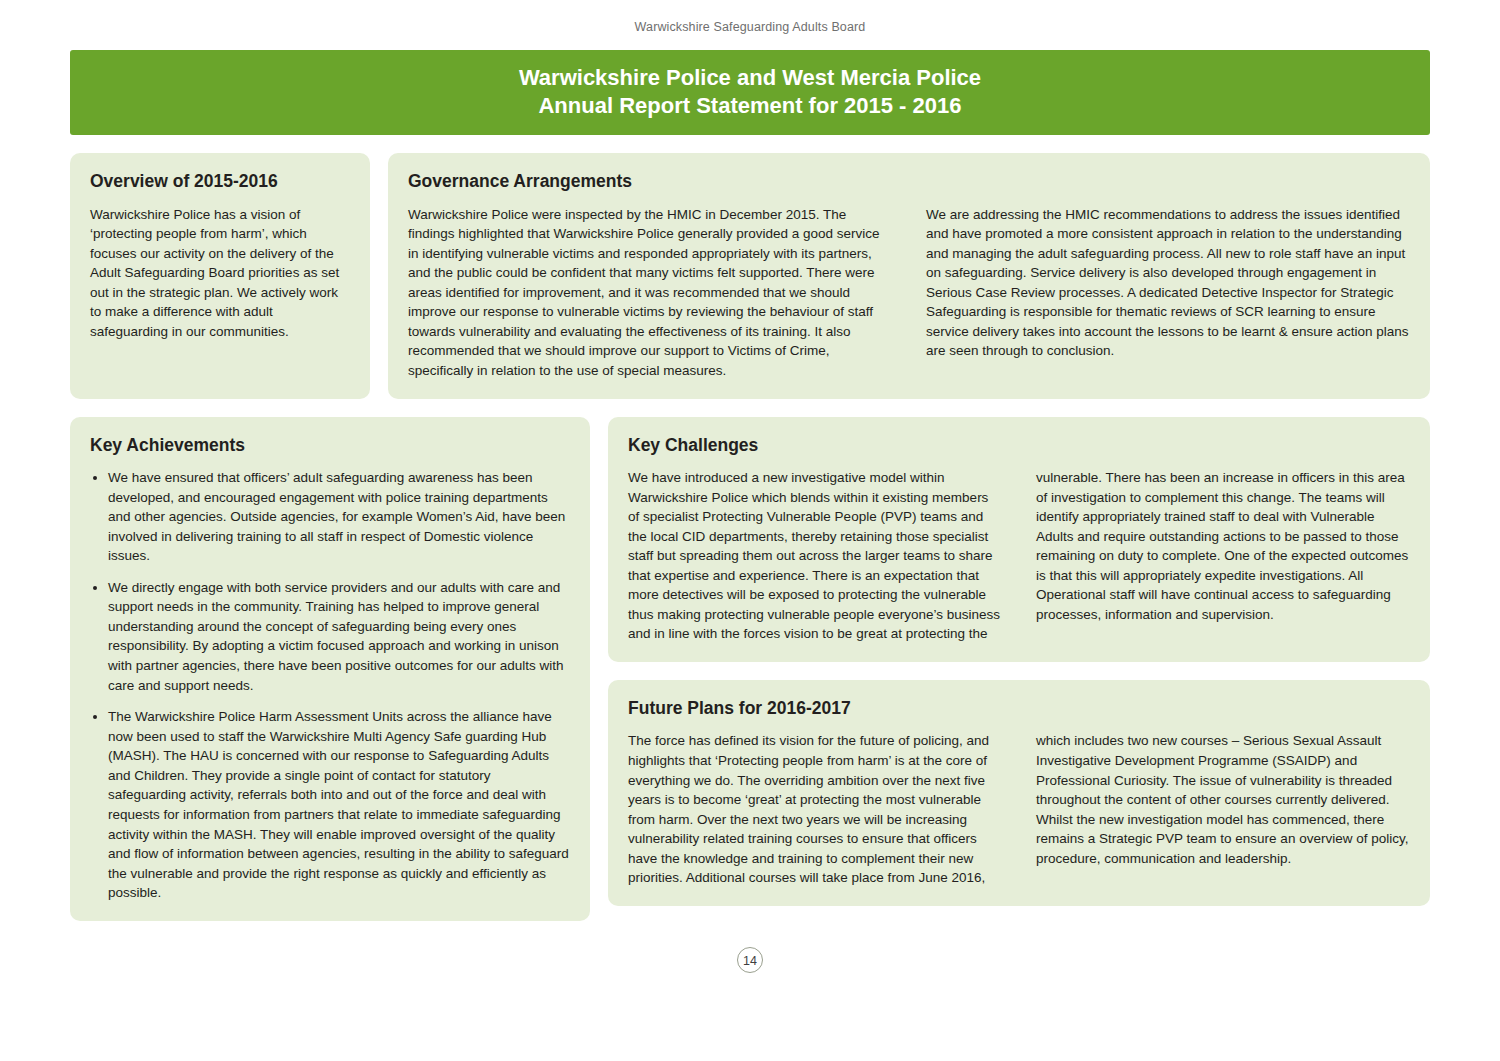Warwickshire Safeguarding Adults Board
Warwickshire Police and West Mercia Police
Annual Report Statement for 2015 - 2016
Overview of 2015-2016
Warwickshire Police has a vision of ‘protecting people from harm’, which focuses our activity on the delivery of the Adult Safeguarding Board priorities as set out in the strategic plan. We actively work to make a difference with adult safeguarding in our communities.
Governance Arrangements
Warwickshire Police were inspected by the HMIC in December 2015. The findings highlighted that Warwickshire Police generally provided a good service in identifying vulnerable victims and responded appropriately with its partners, and the public could be confident that many victims felt supported. There were areas identified for improvement, and it was recommended that we should improve our response to vulnerable victims by reviewing the behaviour of staff towards vulnerability and evaluating the effectiveness of its training. It also recommended that we should improve our support to Victims of Crime, specifically in relation to the use of special measures.
We are addressing the HMIC recommendations to address the issues identified and have promoted a more consistent approach in relation to the understanding and managing the adult safeguarding process. All new to role staff have an input on safeguarding. Service delivery is also developed through engagement in Serious Case Review processes. A dedicated Detective Inspector for Strategic Safeguarding is responsible for thematic reviews of SCR learning to ensure service delivery takes into account the lessons to be learnt & ensure action plans are seen through to conclusion.
Key Achievements
We have ensured that officers’ adult safeguarding awareness has been developed, and encouraged engagement with police training departments and other agencies. Outside agencies, for example Women’s Aid, have been involved in delivering training to all staff in respect of Domestic violence issues.
We directly engage with both service providers and our adults with care and support needs in the community. Training has helped to improve general understanding around the concept of safeguarding being every ones responsibility. By adopting a victim focused approach and working in unison with partner agencies, there have been positive outcomes for our adults with care and support needs.
The Warwickshire Police Harm Assessment Units across the alliance have now been used to staff the Warwickshire Multi Agency Safe guarding Hub (MASH). The HAU is concerned with our response to Safeguarding Adults and Children. They provide a single point of contact for statutory safeguarding activity, referrals both into and out of the force and deal with requests for information from partners that relate to immediate safeguarding activity within the MASH. They will enable improved oversight of the quality and flow of information between agencies, resulting in the ability to safeguard the vulnerable and provide the right response as quickly and efficiently as possible.
Key Challenges
We have introduced a new investigative model within Warwickshire Police which blends within it existing members of specialist Protecting Vulnerable People (PVP) teams and the local CID departments, thereby retaining those specialist staff but spreading them out across the larger teams to share that expertise and experience. There is an expectation that more detectives will be exposed to protecting the vulnerable thus making protecting vulnerable people everyone’s business and in line with the forces vision to be great at protecting the vulnerable. There has been an increase in officers in this area of investigation to complement this change. The teams will identify appropriately trained staff to deal with Vulnerable Adults and require outstanding actions to be passed to those remaining on duty to complete. One of the expected outcomes is that this will appropriately expedite investigations. All Operational staff will have continual access to safeguarding processes, information and supervision.
Future Plans for 2016-2017
The force has defined its vision for the future of policing, and highlights that ‘Protecting people from harm’ is at the core of everything we do. The overriding ambition over the next five years is to become ‘great’ at protecting the most vulnerable from harm. Over the next two years we will be increasing vulnerability related training courses to ensure that officers have the knowledge and training to complement their new priorities. Additional courses will take place from June 2016, which includes two new courses – Serious Sexual Assault Investigative Development Programme (SSAIDP) and Professional Curiosity. The issue of vulnerability is threaded throughout the content of other courses currently delivered. Whilst the new investigation model has commenced, there remains a Strategic PVP team to ensure an overview of policy, procedure, communication and leadership.
14